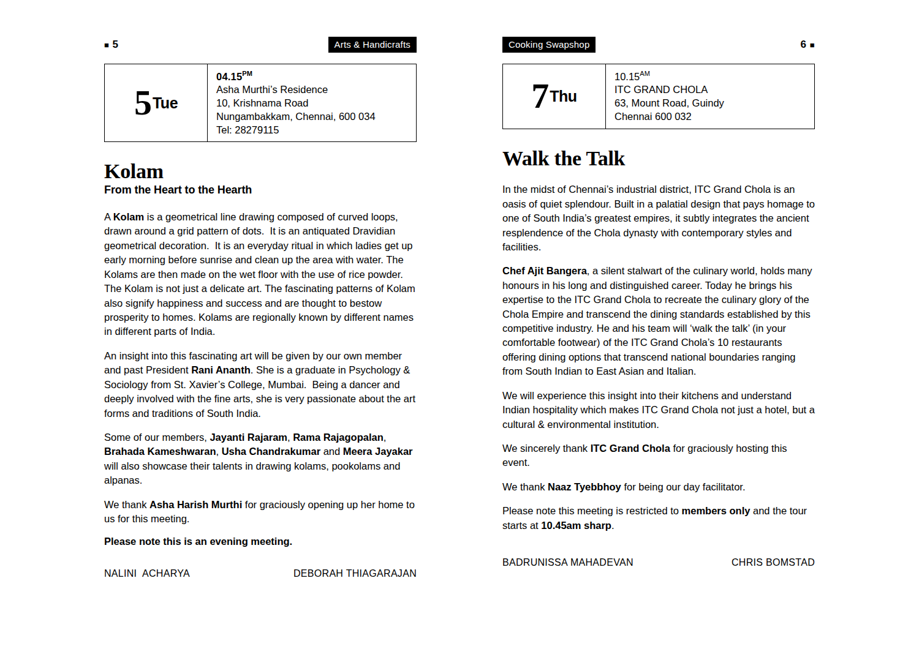■ 5 Arts & Handicrafts
5 Tue
04.15PM
Asha Murthi’s Residence
10, Krishnama Road
Nungambakkam, Chennai, 600 034
Tel: 28279115
Kolam
From the Heart to the Hearth
A Kolam is a geometrical line drawing composed of curved loops, drawn around a grid pattern of dots. It is an antiquated Dravidian geometrical decoration. It is an everyday ritual in which ladies get up early morning before sunrise and clean up the area with water. The Kolams are then made on the wet floor with the use of rice powder. The Kolam is not just a delicate art. The fascinating patterns of Kolam also signify happiness and success and are thought to bestow prosperity to homes. Kolams are regionally known by different names in different parts of India.
An insight into this fascinating art will be given by our own member and past President Rani Ananth. She is a graduate in Psychology & Sociology from St. Xavier’s College, Mumbai. Being a dancer and deeply involved with the fine arts, she is very passionate about the art forms and traditions of South India.
Some of our members, Jayanti Rajaram, Rama Rajagopalan, Brahada Kameshwaran, Usha Chandrakumar and Meera Jayakar will also showcase their talents in drawing kolams, pookolams and alpanas.
We thank Asha Harish Murthi for graciously opening up her home to us for this meeting.
Please note this is an evening meeting.
NALINI ACHARYA DEBORAH THIAGARAJAN
Cooking Swapshop 6 ■
7 Thu
10.15AM
ITC GRAND CHOLA
63, Mount Road, Guindy
Chennai 600 032
Walk the Talk
In the midst of Chennai’s industrial district, ITC Grand Chola is an oasis of quiet splendour. Built in a palatial design that pays homage to one of South India’s greatest empires, it subtly integrates the ancient resplendence of the Chola dynasty with contemporary styles and facilities.
Chef Ajit Bangera, a silent stalwart of the culinary world, holds many honours in his long and distinguished career. Today he brings his expertise to the ITC Grand Chola to recreate the culinary glory of the Chola Empire and transcend the dining standards established by this competitive industry. He and his team will ‘walk the talk’ (in your comfortable footwear) of the ITC Grand Chola’s 10 restaurants offering dining options that transcend national boundaries ranging from South Indian to East Asian and Italian.
We will experience this insight into their kitchens and understand Indian hospitality which makes ITC Grand Chola not just a hotel, but a cultural & environmental institution.
We sincerely thank ITC Grand Chola for graciously hosting this event.
We thank Naaz Tyebbhoy for being our day facilitator.
Please note this meeting is restricted to members only and the tour starts at 10.45am sharp.
BADRUNISSA MAHADEVAN CHRIS BOMSTAD